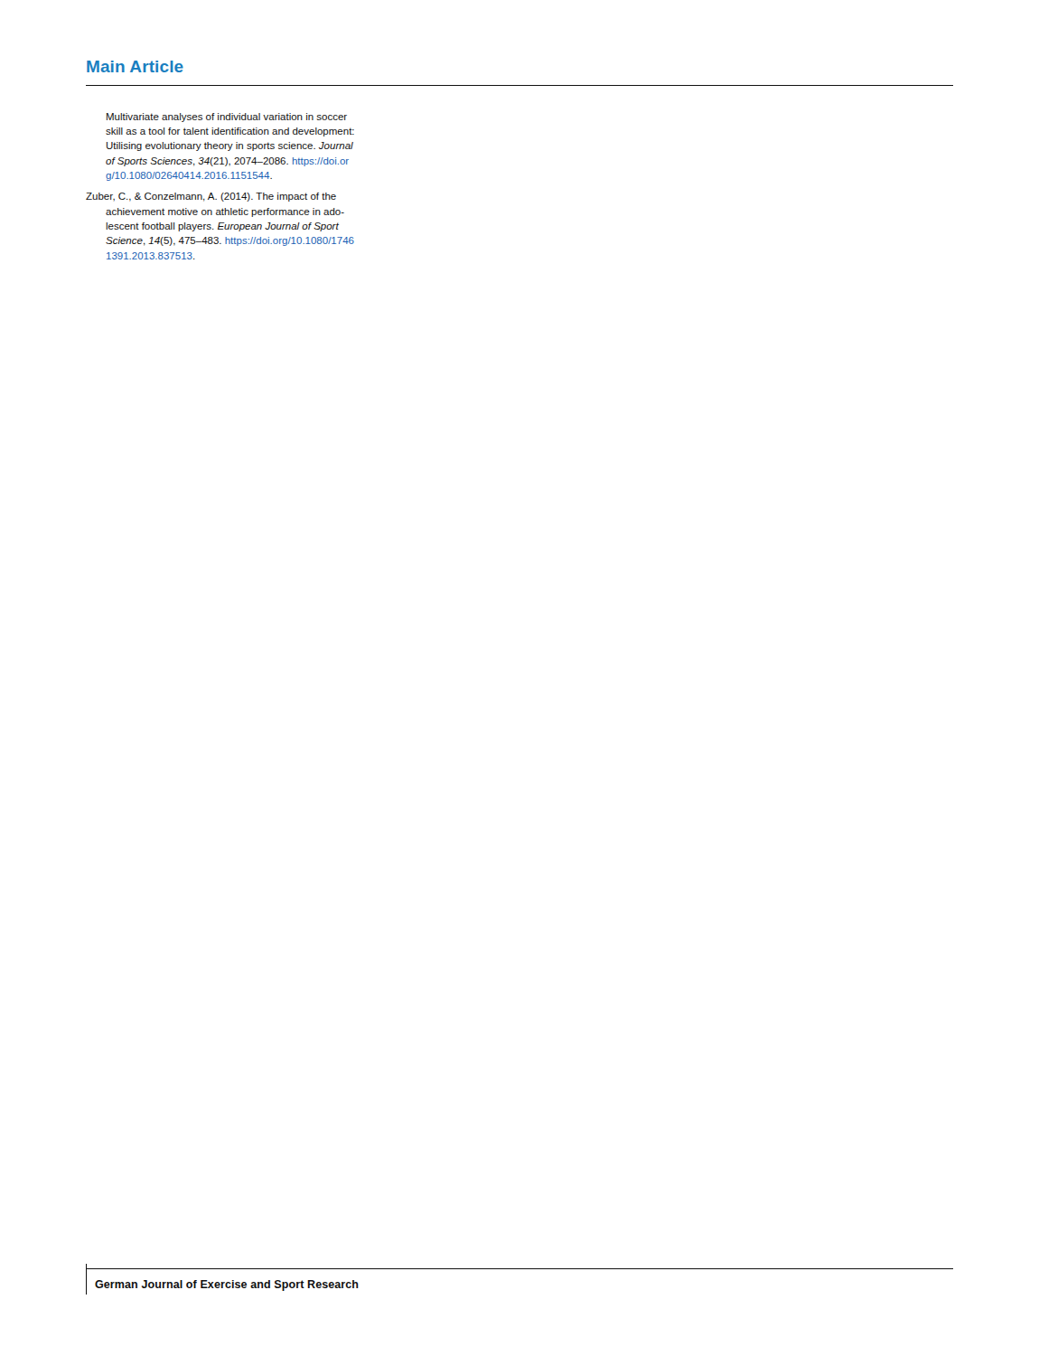Main Article
Multivariate analyses of individual variation in soccer skill as a tool for talent identification and development: Utilising evolutionary theory in sports science. Journal of Sports Sciences, 34(21), 2074–2086. https://doi.org/10.1080/02640414.2016.1151544.
Zuber, C., & Conzelmann, A. (2014). The impact of the achievement motive on athletic performance in adolescent football players. European Journal of Sport Science, 14(5), 475–483. https://doi.org/10.1080/17461391.2013.837513.
German Journal of Exercise and Sport Research